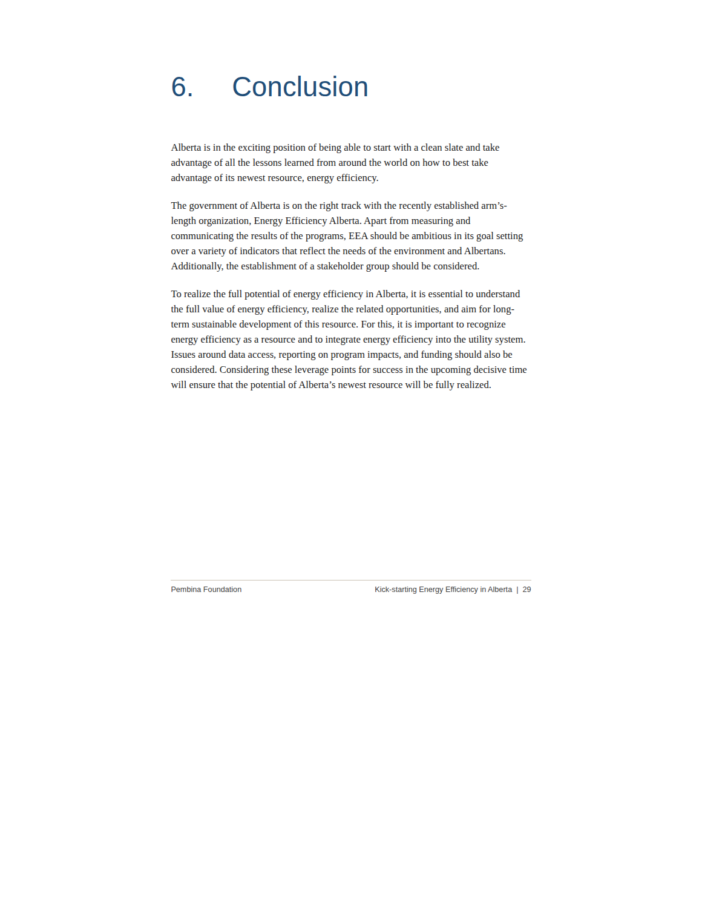6. Conclusion
Alberta is in the exciting position of being able to start with a clean slate and take advantage of all the lessons learned from around the world on how to best take advantage of its newest resource, energy efficiency.
The government of Alberta is on the right track with the recently established arm’s-length organization, Energy Efficiency Alberta. Apart from measuring and communicating the results of the programs, EEA should be ambitious in its goal setting over a variety of indicators that reflect the needs of the environment and Albertans. Additionally, the establishment of a stakeholder group should be considered.
To realize the full potential of energy efficiency in Alberta, it is essential to understand the full value of energy efficiency, realize the related opportunities, and aim for long-term sustainable development of this resource. For this, it is important to recognize energy efficiency as a resource and to integrate energy efficiency into the utility system. Issues around data access, reporting on program impacts, and funding should also be considered. Considering these leverage points for success in the upcoming decisive time will ensure that the potential of Alberta’s newest resource will be fully realized.
Pembina Foundation Kick-starting Energy Efficiency in Alberta | 29